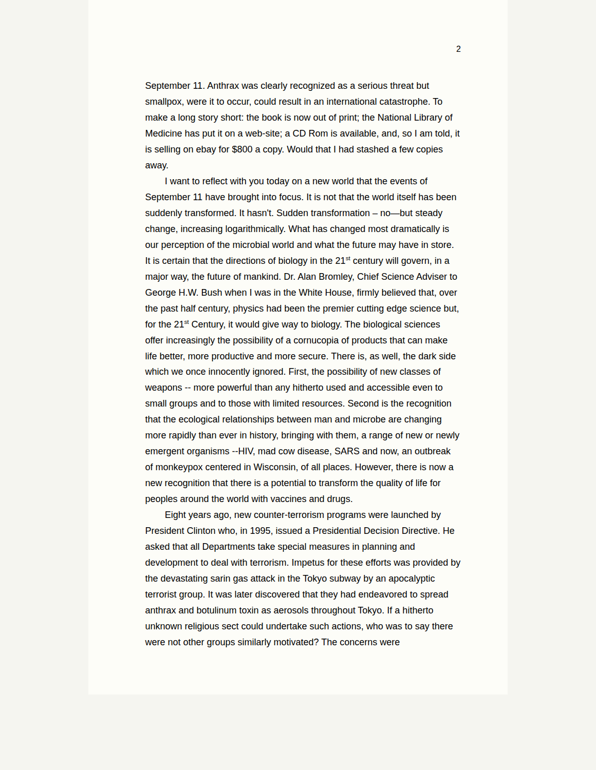2
September 11. Anthrax was clearly recognized as a serious threat but smallpox, were it to occur, could result in an international catastrophe. To make a long story short: the book is now out of print; the National Library of Medicine has put it on a web-site; a CD Rom is available, and, so I am told, it is selling on ebay for $800 a copy. Would that I had stashed a few copies away.
I want to reflect with you today on a new world that the events of September 11 have brought into focus. It is not that the world itself has been suddenly transformed. It hasn't. Sudden transformation – no—but steady change, increasing logarithmically. What has changed most dramatically is our perception of the microbial world and what the future may have in store. It is certain that the directions of biology in the 21st century will govern, in a major way, the future of mankind. Dr. Alan Bromley, Chief Science Adviser to George H.W. Bush when I was in the White House, firmly believed that, over the past half century, physics had been the premier cutting edge science but, for the 21st Century, it would give way to biology. The biological sciences offer increasingly the possibility of a cornucopia of products that can make life better, more productive and more secure. There is, as well, the dark side which we once innocently ignored. First, the possibility of new classes of weapons -- more powerful than any hitherto used and accessible even to small groups and to those with limited resources. Second is the recognition that the ecological relationships between man and microbe are changing more rapidly than ever in history, bringing with them, a range of new or newly emergent organisms --HIV, mad cow disease, SARS and now, an outbreak of monkeypox centered in Wisconsin, of all places. However, there is now a new recognition that there is a potential to transform the quality of life for peoples around the world with vaccines and drugs.
Eight years ago, new counter-terrorism programs were launched by President Clinton who, in 1995, issued a Presidential Decision Directive. He asked that all Departments take special measures in planning and development to deal with terrorism. Impetus for these efforts was provided by the devastating sarin gas attack in the Tokyo subway by an apocalyptic terrorist group. It was later discovered that they had endeavored to spread anthrax and botulinum toxin as aerosols throughout Tokyo. If a hitherto unknown religious sect could undertake such actions, who was to say there were not other groups similarly motivated? The concerns were